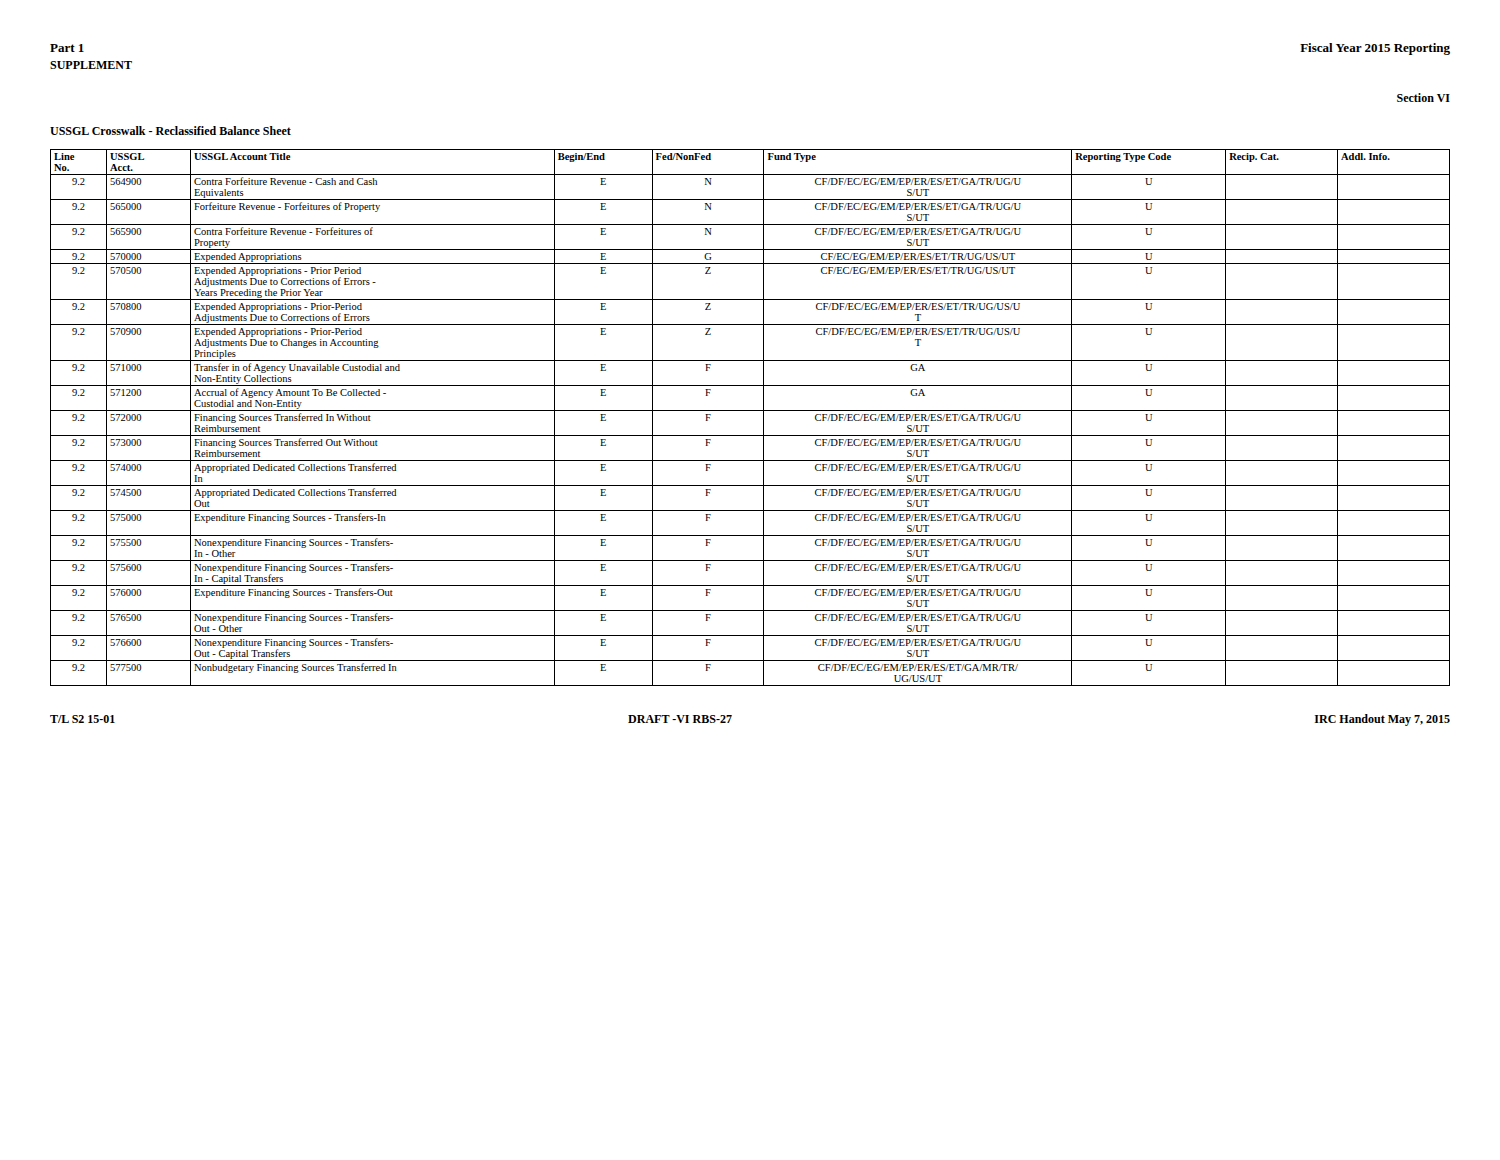Part 1
Fiscal Year 2015 Reporting
SUPPLEMENT
Section VI
USSGL Crosswalk - Reclassified Balance Sheet
| Line No. | USSGL Acct. | USSGL Account Title | Begin/End | Fed/NonFed | Fund Type | Reporting Type Code | Recip. Cat. | Addl. Info. |
| --- | --- | --- | --- | --- | --- | --- | --- | --- |
| 9.2 | 564900 | Contra Forfeiture Revenue - Cash and Cash Equivalents | E | N | CF/DF/EC/EG/EM/EP/ER/ES/ET/GA/TR/UG/U S/UT | U | | |
| 9.2 | 565000 | Forfeiture Revenue - Forfeitures of Property | E | N | CF/DF/EC/EG/EM/EP/ER/ES/ET/GA/TR/UG/U S/UT | U | | |
| 9.2 | 565900 | Contra Forfeiture Revenue - Forfeitures of Property | E | N | CF/DF/EC/EG/EM/EP/ER/ES/ET/GA/TR/UG/U S/UT | U | | |
| 9.2 | 570000 | Expended Appropriations | E | G | CF/EC/EG/EM/EP/ER/ES/ET/TR/UG/US/UT | U | | |
| 9.2 | 570500 | Expended Appropriations - Prior Period Adjustments Due to Corrections of Errors - Years Preceding the Prior Year | E | Z | CF/EC/EG/EM/EP/ER/ES/ET/TR/UG/US/UT | U | | |
| 9.2 | 570800 | Expended Appropriations - Prior-Period Adjustments Due to Corrections of Errors | E | Z | CF/DF/EC/EG/EM/EP/ER/ES/ET/TR/UG/US/U T | U | | |
| 9.2 | 570900 | Expended Appropriations - Prior-Period Adjustments Due to Changes in Accounting Principles | E | Z | CF/DF/EC/EG/EM/EP/ER/ES/ET/TR/UG/US/U T | U | | |
| 9.2 | 571000 | Transfer in of Agency Unavailable Custodial and Non-Entity Collections | E | F | GA | U | | |
| 9.2 | 571200 | Accrual of Agency Amount To Be Collected - Custodial and Non-Entity | E | F | GA | U | | |
| 9.2 | 572000 | Financing Sources Transferred In Without Reimbursement | E | F | CF/DF/EC/EG/EM/EP/ER/ES/ET/GA/TR/UG/U S/UT | U | | |
| 9.2 | 573000 | Financing Sources Transferred Out Without Reimbursement | E | F | CF/DF/EC/EG/EM/EP/ER/ES/ET/GA/TR/UG/U S/UT | U | | |
| 9.2 | 574000 | Appropriated Dedicated Collections Transferred In | E | F | CF/DF/EC/EG/EM/EP/ER/ES/ET/GA/TR/UG/U S/UT | U | | |
| 9.2 | 574500 | Appropriated Dedicated Collections Transferred Out | E | F | CF/DF/EC/EG/EM/EP/ER/ES/ET/GA/TR/UG/U S/UT | U | | |
| 9.2 | 575000 | Expenditure Financing Sources - Transfers-In | E | F | CF/DF/EC/EG/EM/EP/ER/ES/ET/GA/TR/UG/U S/UT | U | | |
| 9.2 | 575500 | Nonexpenditure Financing Sources - Transfers- In - Other | E | F | CF/DF/EC/EG/EM/EP/ER/ES/ET/GA/TR/UG/U S/UT | U | | |
| 9.2 | 575600 | Nonexpenditure Financing Sources - Transfers- In - Capital Transfers | E | F | CF/DF/EC/EG/EM/EP/ER/ES/ET/GA/TR/UG/U S/UT | U | | |
| 9.2 | 576000 | Expenditure Financing Sources - Transfers-Out | E | F | CF/DF/EC/EG/EM/EP/ER/ES/ET/GA/TR/UG/U S/UT | U | | |
| 9.2 | 576500 | Nonexpenditure Financing Sources - Transfers- Out - Other | E | F | CF/DF/EC/EG/EM/EP/ER/ES/ET/GA/TR/UG/U S/UT | U | | |
| 9.2 | 576600 | Nonexpenditure Financing Sources - Transfers- Out - Capital Transfers | E | F | CF/DF/EC/EG/EM/EP/ER/ES/ET/GA/TR/UG/U S/UT | U | | |
| 9.2 | 577500 | Nonbudgetary Financing Sources Transferred In | E | F | CF/DF/EC/EG/EM/EP/ER/ES/ET/GA/MR/TR/ UG/US/UT | U | | |
T/L S2 15-01
DRAFT -VI RBS-27
IRC Handout May 7, 2015